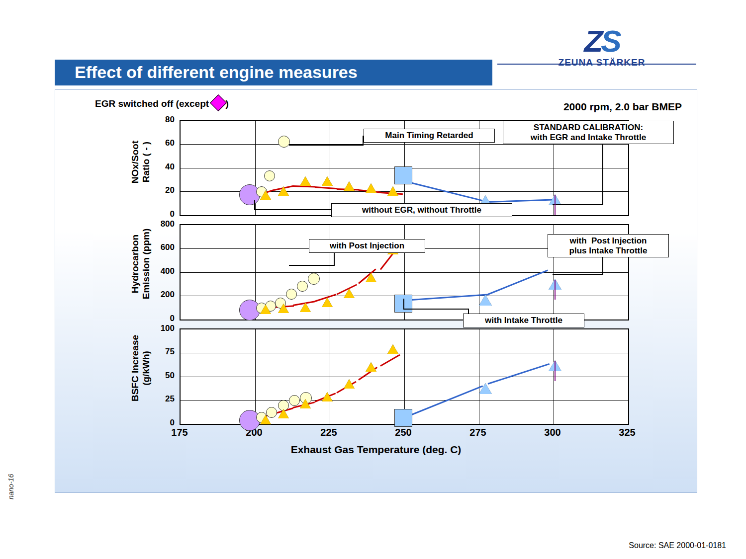ZS
ZEUNA STÄRKER
Effect of different engine measures
EGR switched off (except )
2000 rpm, 2.0 bar BMEP
80
60
40
20
0
NOx/Soot
Ratio ( - )
800
600
400
200
0
Hydrocarbon
Emission (ppm)
100
75
50
25
0
BSFC Increase
(g/kWh)
175
200
225
250
275
300
325
Exhaust Gas Temperature (deg. C)
Main Timing Retarded
STANDARD CALIBRATION:
with EGR and Intake Throttle
without EGR, without Throttle
with Post Injection
with Post Injection
plus Intake Throttle
with Intake Throttle
nano-16
Source: SAE 2000-01-0181